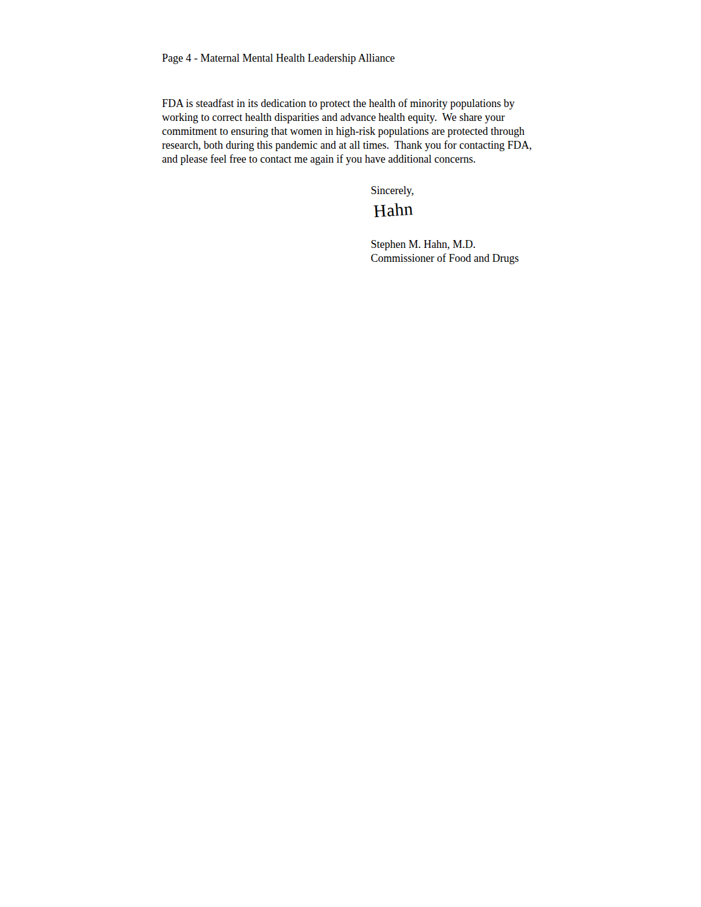Page 4 - Maternal Mental Health Leadership Alliance
FDA is steadfast in its dedication to protect the health of minority populations by working to correct health disparities and advance health equity. We share your commitment to ensuring that women in high-risk populations are protected through research, both during this pandemic and at all times. Thank you for contacting FDA, and please feel free to contact me again if you have additional concerns.
Sincerely,
Hahn
Stephen M. Hahn, M.D.
Commissioner of Food and Drugs